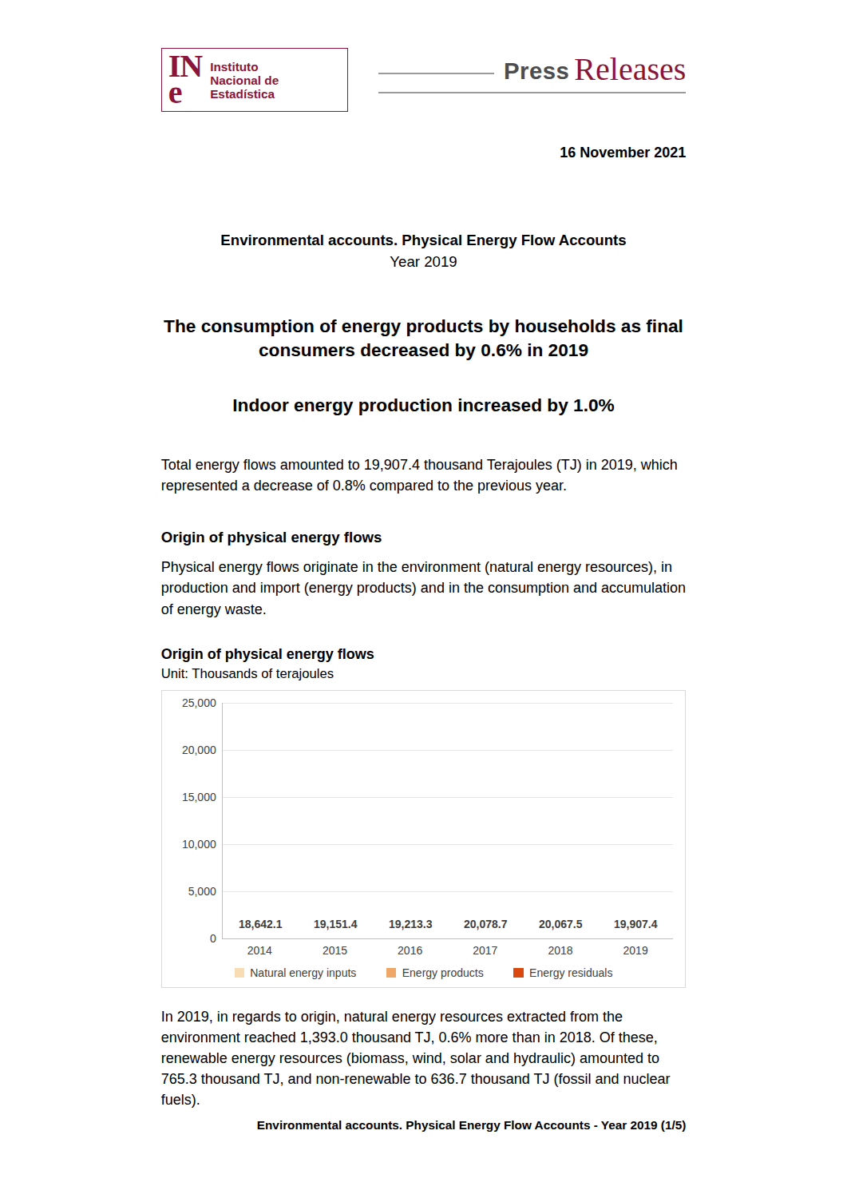IN e
Instituto
Nacional de
Estadística
Press Releases
16 November 2021
Environmental accounts. Physical Energy Flow Accounts
Year 2019
The consumption of energy products by households as final consumers decreased by 0.6% in 2019
Indoor energy production increased by 1.0%
Total energy flows amounted to 19,907.4 thousand Terajoules (TJ) in 2019, which represented a decrease of 0.8% compared to the previous year.
Origin of physical energy flows
Physical energy flows originate in the environment (natural energy resources), in production and import (energy products) and in the consumption and accumulation of energy waste.
Origin of physical energy flows
Unit: Thousands of terajoules
25,000 20,000 15,000 10,000 5,000 0
18,642.1
19,151.4
19,213.3
20,078.7
20,067.5
19,907.4
2014 2015 2016 2017 2018 2019
Natural energy inputs
Energy products
Energy residuals
In 2019, in regards to origin, natural energy resources extracted from the environment reached 1,393.0 thousand TJ, 0.6% more than in 2018. Of these, renewable energy resources (biomass, wind, solar and hydraulic) amounted to 765.3 thousand TJ, and non-renewable to 636.7 thousand TJ (fossil and nuclear fuels).
Environmental accounts. Physical Energy Flow Accounts - Year 2019 (1/5)